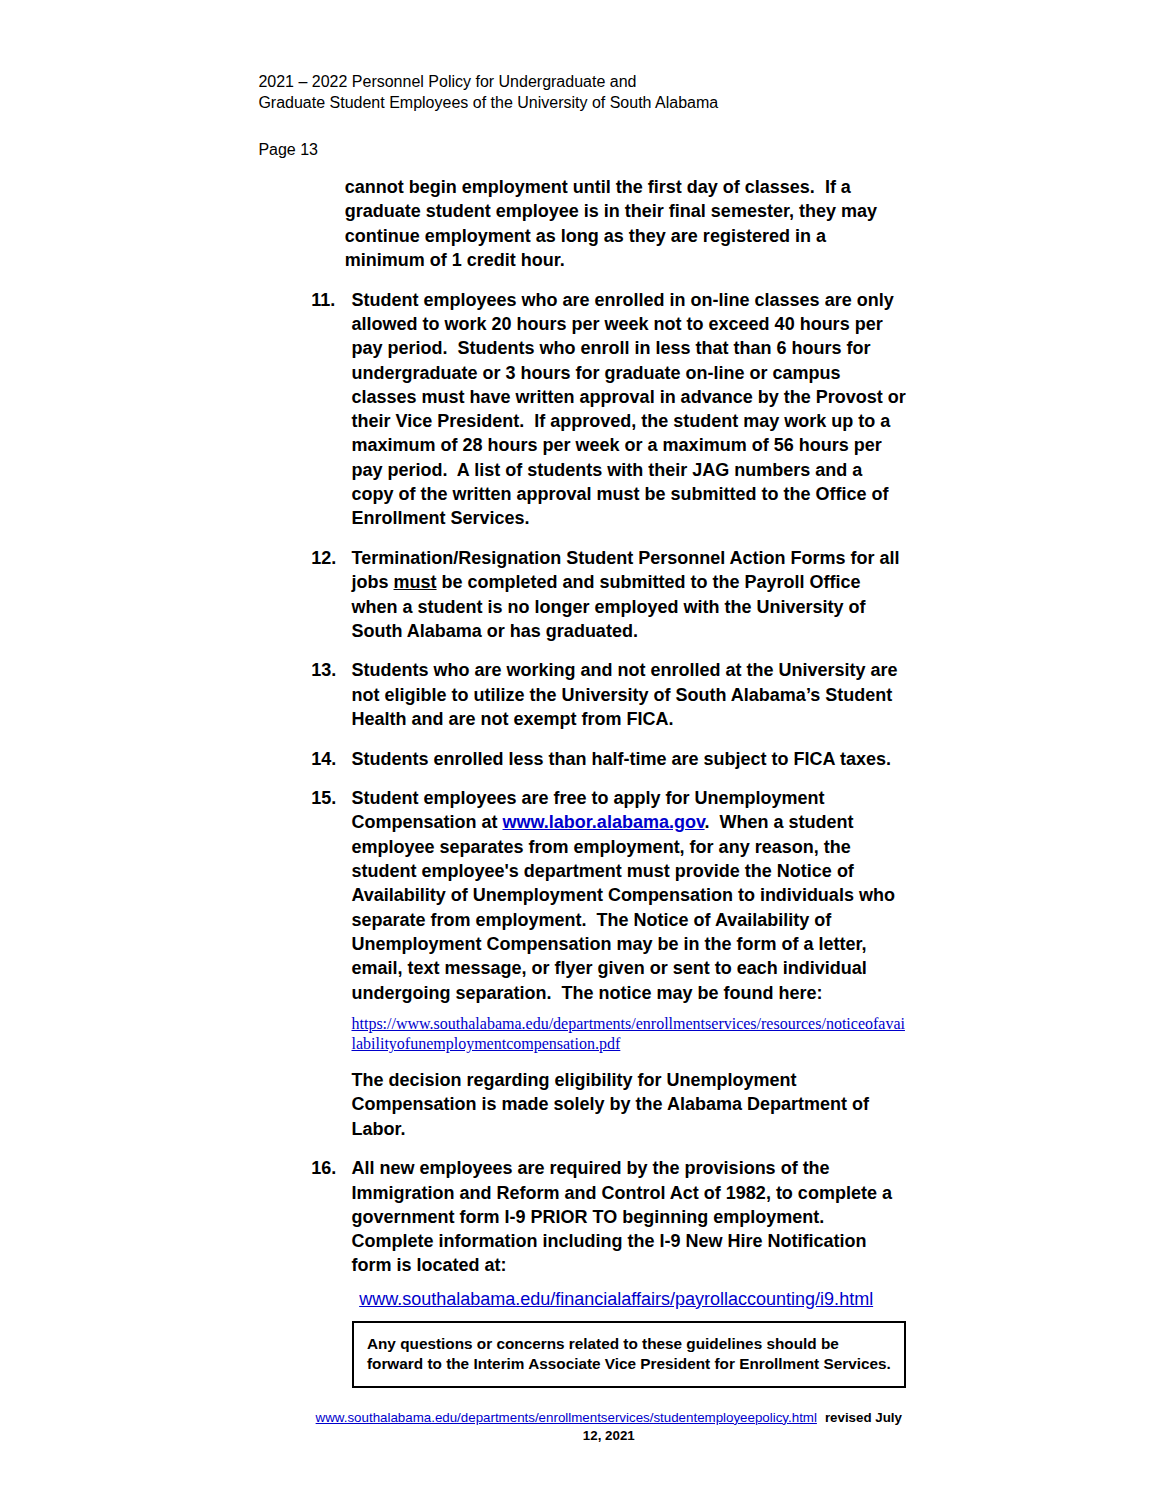2021 – 2022 Personnel Policy for Undergraduate and
Graduate Student Employees of the University of South Alabama
Page 13
cannot begin employment until the first day of classes. If a graduate student employee is in their final semester, they may continue employment as long as they are registered in a minimum of 1 credit hour.
11. Student employees who are enrolled in on-line classes are only allowed to work 20 hours per week not to exceed 40 hours per pay period. Students who enroll in less that than 6 hours for undergraduate or 3 hours for graduate on-line or campus classes must have written approval in advance by the Provost or their Vice President. If approved, the student may work up to a maximum of 28 hours per week or a maximum of 56 hours per pay period. A list of students with their JAG numbers and a copy of the written approval must be submitted to the Office of Enrollment Services.
12. Termination/Resignation Student Personnel Action Forms for all jobs must be completed and submitted to the Payroll Office when a student is no longer employed with the University of South Alabama or has graduated.
13. Students who are working and not enrolled at the University are not eligible to utilize the University of South Alabama’s Student Health and are not exempt from FICA.
14. Students enrolled less than half-time are subject to FICA taxes.
15. Student employees are free to apply for Unemployment Compensation at www.labor.alabama.gov. When a student employee separates from employment, for any reason, the student employee's department must provide the Notice of Availability of Unemployment Compensation to individuals who separate from employment. The Notice of Availability of Unemployment Compensation may be in the form of a letter, email, text message, or flyer given or sent to each individual undergoing separation. The notice may be found here: https://www.southalabama.edu/departments/enrollmentservices/resources/noticeofavailabilityofunemploymentcompensation.pdf The decision regarding eligibility for Unemployment Compensation is made solely by the Alabama Department of Labor.
16. All new employees are required by the provisions of the Immigration and Reform and Control Act of 1982, to complete a government form I-9 PRIOR TO beginning employment. Complete information including the I-9 New Hire Notification form is located at: www.southalabama.edu/financialaffairs/payrollaccounting/i9.html
Any questions or concerns related to these guidelines should be forward to the Interim Associate Vice President for Enrollment Services.
www.southalabama.edu/departments/enrollmentservices/studentemployeepolicy.html revised July 12, 2021